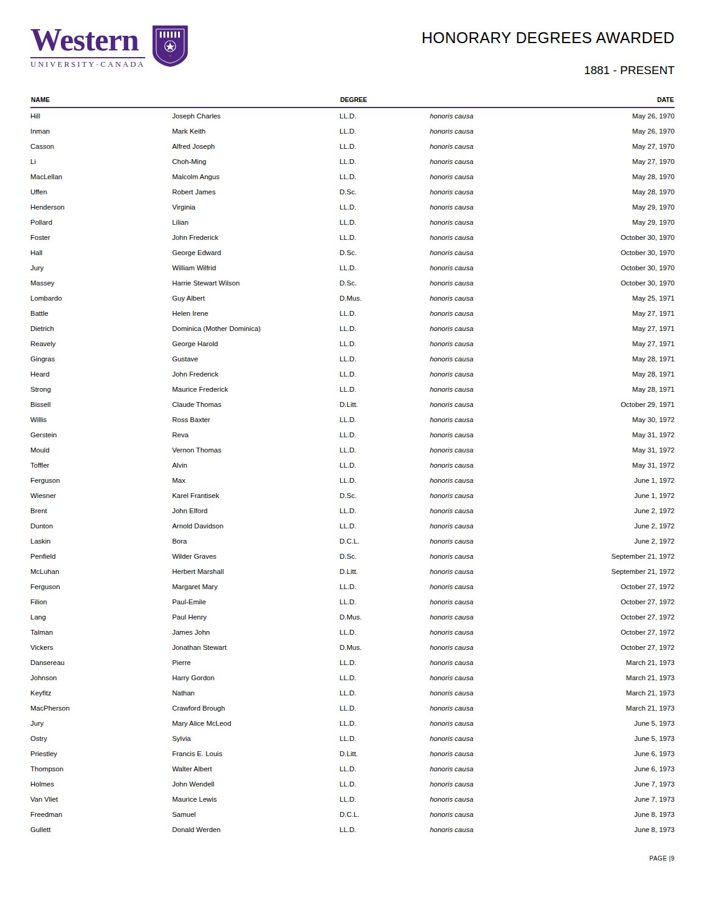Western
UNIVERSITY·CANADA
HONORARY DEGREES AWARDED
1881 - PRESENT
| NAME | DEGREE | DATE |
| --- | --- | --- |
| Hill | Joseph Charles | LL.D. | honoris causa | May 26, 1970 |
| Inman | Mark Keith | LL.D. | honoris causa | May 26, 1970 |
| Casson | Alfred Joseph | LL.D. | honoris causa | May 27, 1970 |
| Li | Choh-Ming | LL.D. | honoris causa | May 27, 1970 |
| MacLellan | Malcolm Angus | LL.D. | honoris causa | May 28, 1970 |
| Uffen | Robert James | D.Sc. | honoris causa | May 28, 1970 |
| Henderson | Virginia | LL.D. | honoris causa | May 29, 1970 |
| Pollard | Lilian | LL.D. | honoris causa | May 29, 1970 |
| Foster | John Frederick | LL.D. | honoris causa | October 30, 1970 |
| Hall | George Edward | D.Sc. | honoris causa | October 30, 1970 |
| Jury | William Wilfrid | LL.D. | honoris causa | October 30, 1970 |
| Massey | Harrie Stewart Wilson | D.Sc. | honoris causa | October 30, 1970 |
| Lombardo | Guy Albert | D.Mus. | honoris causa | May 25, 1971 |
| Battle | Helen Irene | LL.D. | honoris causa | May 27, 1971 |
| Dietrich | Dominica (Mother Dominica) | LL.D. | honoris causa | May 27, 1971 |
| Reavely | George Harold | LL.D. | honoris causa | May 27, 1971 |
| Gingras | Gustave | LL.D. | honoris causa | May 28, 1971 |
| Heard | John Frederick | LL.D. | honoris causa | May 28, 1971 |
| Strong | Maurice Frederick | LL.D. | honoris causa | May 28, 1971 |
| Bissell | Claude Thomas | D.Litt. | honoris causa | October 29, 1971 |
| Willis | Ross Baxter | LL.D. | honoris causa | May 30, 1972 |
| Gerstein | Reva | LL.D. | honoris causa | May 31, 1972 |
| Mould | Vernon Thomas | LL.D. | honoris causa | May 31, 1972 |
| Toffler | Alvin | LL.D. | honoris causa | May 31, 1972 |
| Ferguson | Max | LL.D. | honoris causa | June 1, 1972 |
| Wiesner | Karel Frantisek | D.Sc. | honoris causa | June 1, 1972 |
| Brent | John Elford | LL.D. | honoris causa | June 2, 1972 |
| Dunton | Arnold Davidson | LL.D. | honoris causa | June 2, 1972 |
| Laskin | Bora | D.C.L. | honoris causa | June 2, 1972 |
| Penfield | Wilder Graves | D.Sc. | honoris causa | September 21, 1972 |
| McLuhan | Herbert Marshall | D.Litt. | honoris causa | September 21, 1972 |
| Ferguson | Margaret Mary | LL.D. | honoris causa | October 27, 1972 |
| Filion | Paul-Emile | LL.D. | honoris causa | October 27, 1972 |
| Lang | Paul Henry | D.Mus. | honoris causa | October 27, 1972 |
| Talman | James John | LL.D. | honoris causa | October 27, 1972 |
| Vickers | Jonathan Stewart | D.Mus. | honoris causa | October 27, 1972 |
| Dansereau | Pierre | LL.D. | honoris causa | March 21, 1973 |
| Johnson | Harry Gordon | LL.D. | honoris causa | March 21, 1973 |
| Keyfitz | Nathan | LL.D. | honoris causa | March 21, 1973 |
| MacPherson | Crawford Brough | LL.D. | honoris causa | March 21, 1973 |
| Jury | Mary Alice McLeod | LL.D. | honoris causa | June 5, 1973 |
| Ostry | Sylvia | LL.D. | honoris causa | June 5, 1973 |
| Priestley | Francis E. Louis | D.Litt. | honoris causa | June 6, 1973 |
| Thompson | Walter Albert | LL.D. | honoris causa | June 6, 1973 |
| Holmes | John Wendell | LL.D. | honoris causa | June 7, 1973 |
| Van Vliet | Maurice Lewis | LL.D. | honoris causa | June 7, 1973 |
| Freedman | Samuel | D.C.L. | honoris causa | June 8, 1973 |
| Gullett | Donald Werden | LL.D. | honoris causa | June 8, 1973 |
PAGE |9